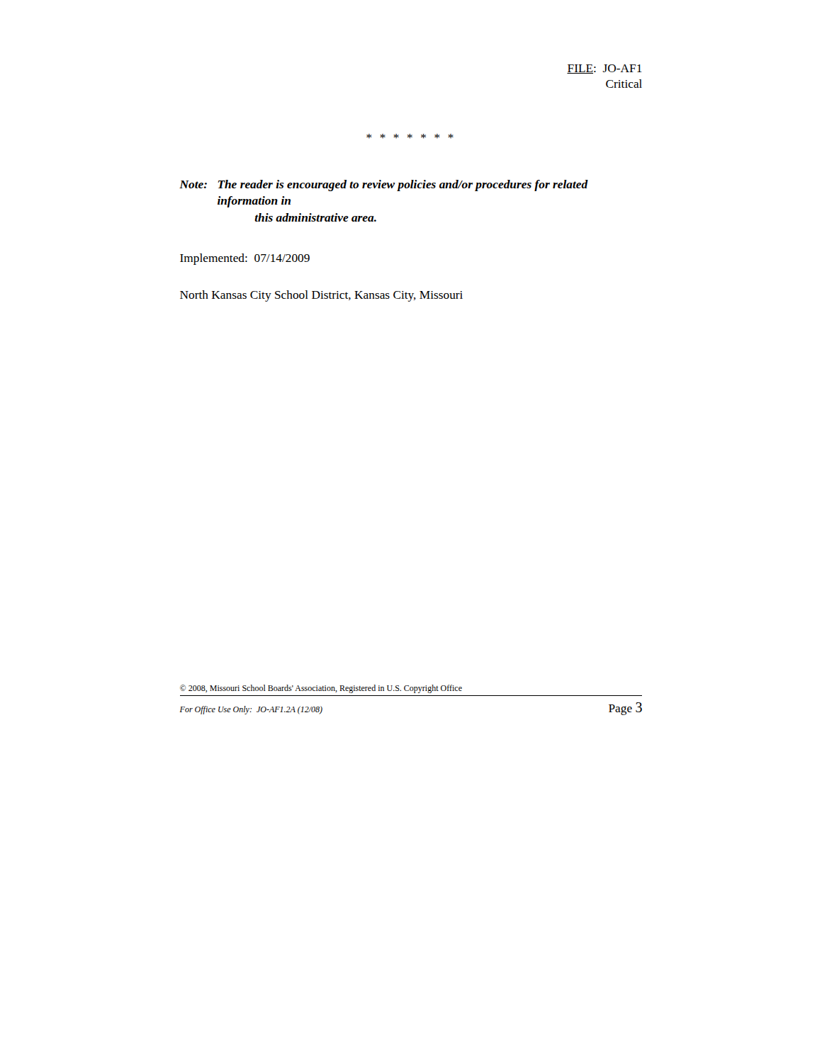FILE: JO-AF1
Critical
* * * * * * *
Note: The reader is encouraged to review policies and/or procedures for related information in this administrative area.
Implemented: 07/14/2009
North Kansas City School District, Kansas City, Missouri
© 2008, Missouri School Boards' Association, Registered in U.S. Copyright Office
For Office Use Only: JO-AF1.2A (12/08) Page 3